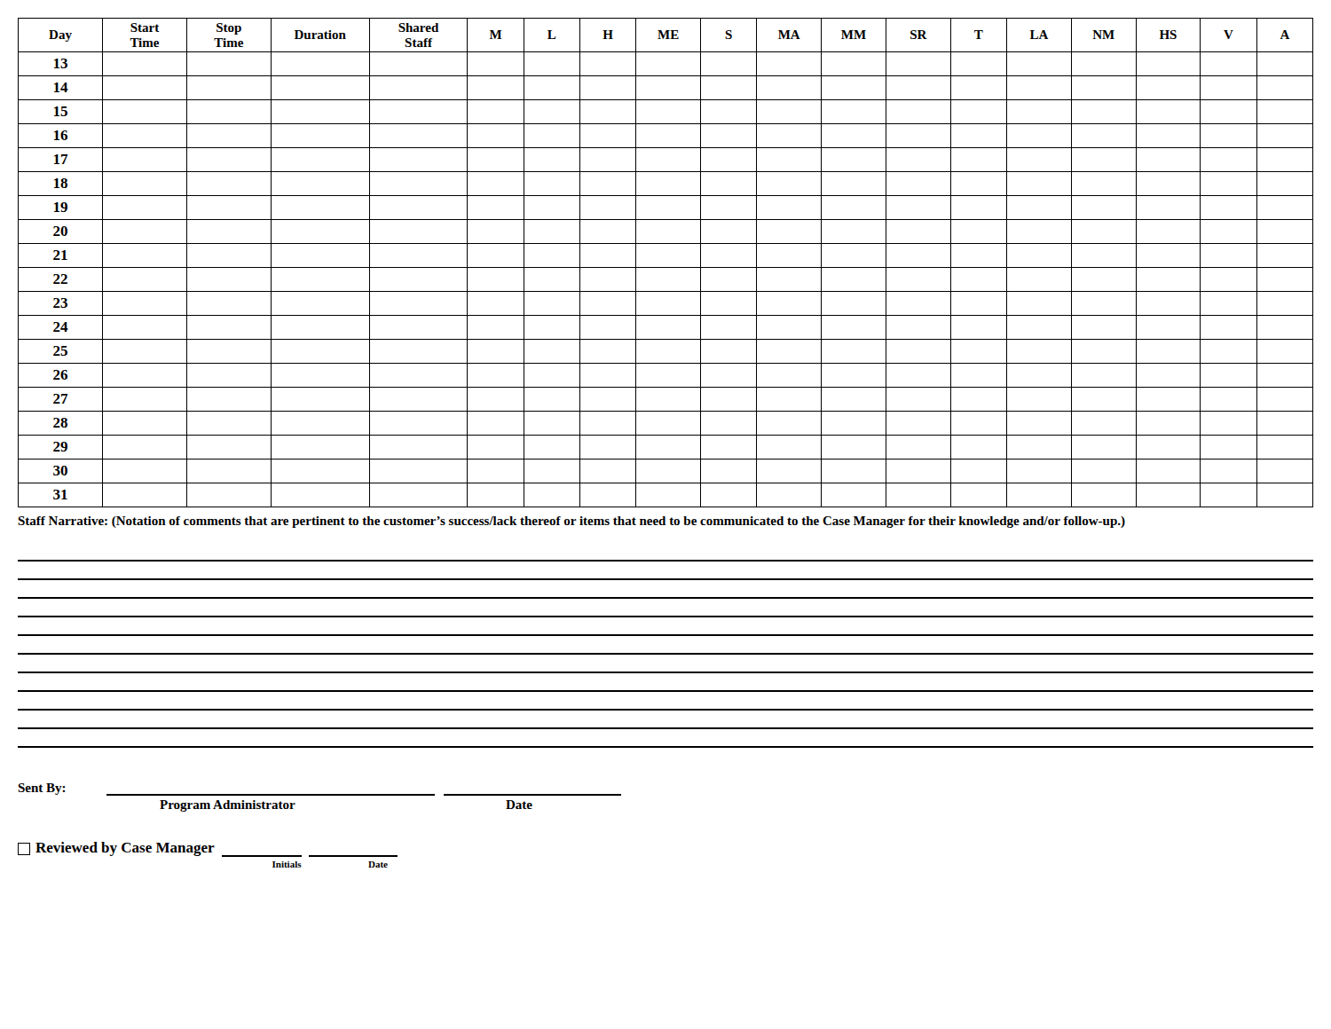| Day | Start Time | Stop Time | Duration | Shared Staff | M | L | H | ME | S | MA | MM | SR | T | LA | NM | HS | V | A |
| --- | --- | --- | --- | --- | --- | --- | --- | --- | --- | --- | --- | --- | --- | --- | --- | --- | --- | --- |
| 13 | | | | | | | | | | | | | | | | | | |
| 14 | | | | | | | | | | | | | | | | | | |
| 15 | | | | | | | | | | | | | | | | | | |
| 16 | | | | | | | | | | | | | | | | | | |
| 17 | | | | | | | | | | | | | | | | | | |
| 18 | | | | | | | | | | | | | | | | | | |
| 19 | | | | | | | | | | | | | | | | | | |
| 20 | | | | | | | | | | | | | | | | | | |
| 21 | | | | | | | | | | | | | | | | | | |
| 22 | | | | | | | | | | | | | | | | | | |
| 23 | | | | | | | | | | | | | | | | | | |
| 24 | | | | | | | | | | | | | | | | | | |
| 25 | | | | | | | | | | | | | | | | | | |
| 26 | | | | | | | | | | | | | | | | | | |
| 27 | | | | | | | | | | | | | | | | | | |
| 28 | | | | | | | | | | | | | | | | | | |
| 29 | | | | | | | | | | | | | | | | | | |
| 30 | | | | | | | | | | | | | | | | | | |
| 31 | | | | | | | | | | | | | | | | | | |
Staff Narrative: (Notation of comments that are pertinent to the customer’s success/lack thereof or items that need to be communicated to the Case Manager for their knowledge and/or follow-up.)
Sent By:
Program Administrator
Date
Reviewed by Case Manager
Initials
Date